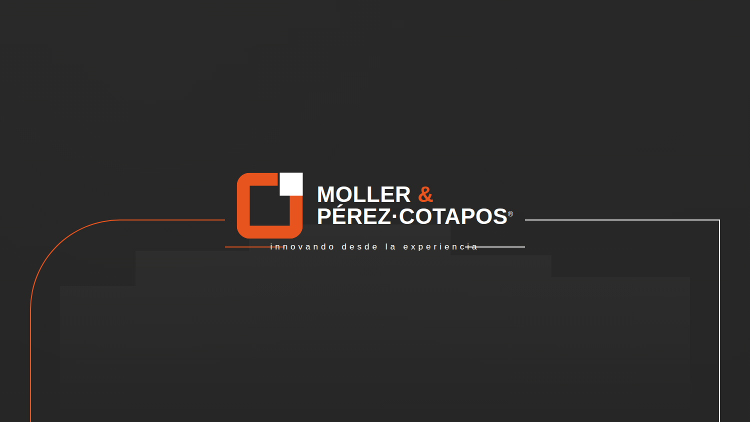MOLLER &
PÉREZ·COTAPOS®
innovando desde la experiencia